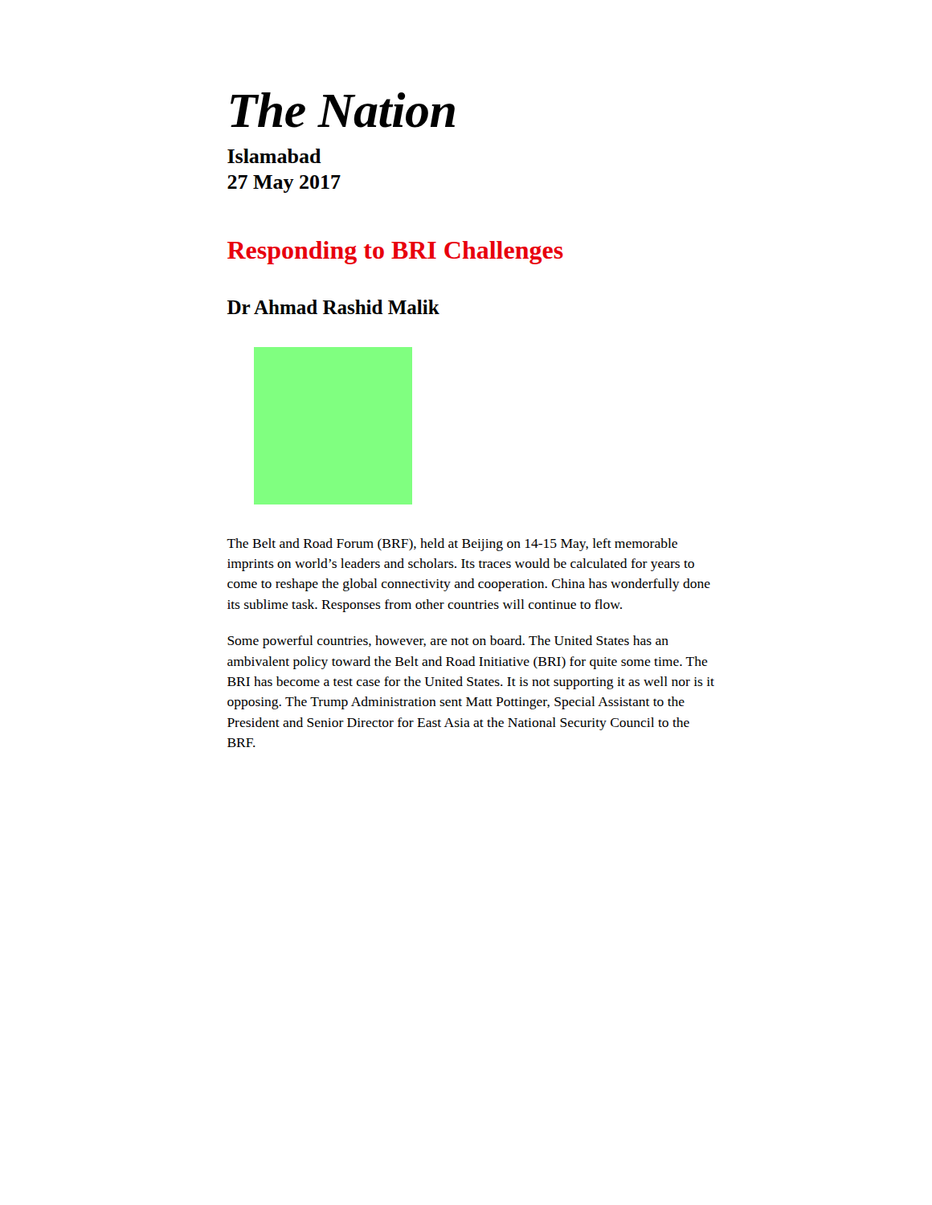The Nation
Islamabad
27 May 2017
Responding to BRI Challenges
Dr Ahmad Rashid Malik
The Belt and Road Forum (BRF), held at Beijing on 14-15 May, left memorable imprints on world’s leaders and scholars. Its traces would be calculated for years to come to reshape the global connectivity and cooperation. China has wonderfully done its sublime task. Responses from other countries will continue to flow.
Some powerful countries, however, are not on board. The United States has an ambivalent policy toward the Belt and Road Initiative (BRI) for quite some time. The BRI has become a test case for the United States. It is not supporting it as well nor is it opposing. The Trump Administration sent Matt Pottinger, Special Assistant to the President and Senior Director for East Asia at the National Security Council to the BRF.